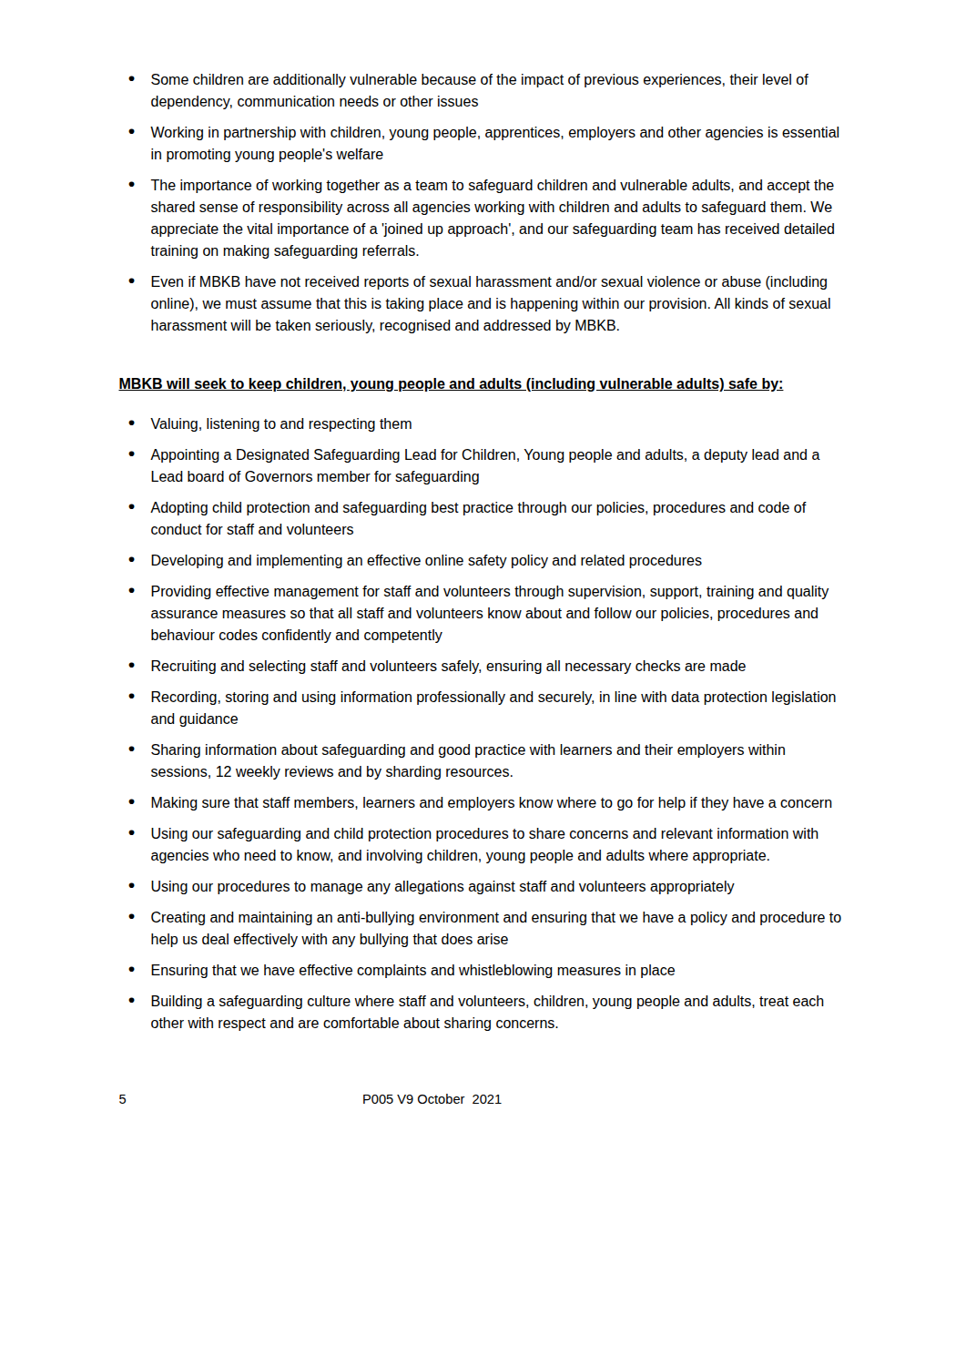Some children are additionally vulnerable because of the impact of previous experiences, their level of dependency, communication needs or other issues
Working in partnership with children, young people, apprentices, employers and other agencies is essential in promoting young people's welfare
The importance of working together as a team to safeguard children and vulnerable adults, and accept the shared sense of responsibility across all agencies working with children and adults to safeguard them. We appreciate the vital importance of a 'joined up approach', and our safeguarding team has received detailed training on making safeguarding referrals.
Even if MBKB have not received reports of sexual harassment and/or sexual violence or abuse (including online), we must assume that this is taking place and is happening within our provision. All kinds of sexual harassment will be taken seriously, recognised and addressed by MBKB.
MBKB will seek to keep children, young people and adults (including vulnerable adults) safe by:
Valuing, listening to and respecting them
Appointing a Designated Safeguarding Lead for Children, Young people and adults, a deputy lead and a Lead board of Governors member for safeguarding
Adopting child protection and safeguarding best practice through our policies, procedures and code of conduct for staff and volunteers
Developing and implementing an effective online safety policy and related procedures
Providing effective management for staff and volunteers through supervision, support, training and quality assurance measures so that all staff and volunteers know about and follow our policies, procedures and behaviour codes confidently and competently
Recruiting and selecting staff and volunteers safely, ensuring all necessary checks are made
Recording, storing and using information professionally and securely, in line with data protection legislation and guidance
Sharing information about safeguarding and good practice with learners and their employers within sessions, 12 weekly reviews and by sharding resources.
Making sure that staff members, learners and employers know where to go for help if they have a concern
Using our safeguarding and child protection procedures to share concerns and relevant information with agencies who need to know, and involving children, young people and adults where appropriate.
Using our procedures to manage any allegations against staff and volunteers appropriately
Creating and maintaining an anti-bullying environment and ensuring that we have a policy and procedure to help us deal effectively with any bullying that does arise
Ensuring that we have effective complaints and whistleblowing measures in place
Building a safeguarding culture where staff and volunteers, children, young people and adults, treat each other with respect and are comfortable about sharing concerns.
5 P005 V9 October 2021